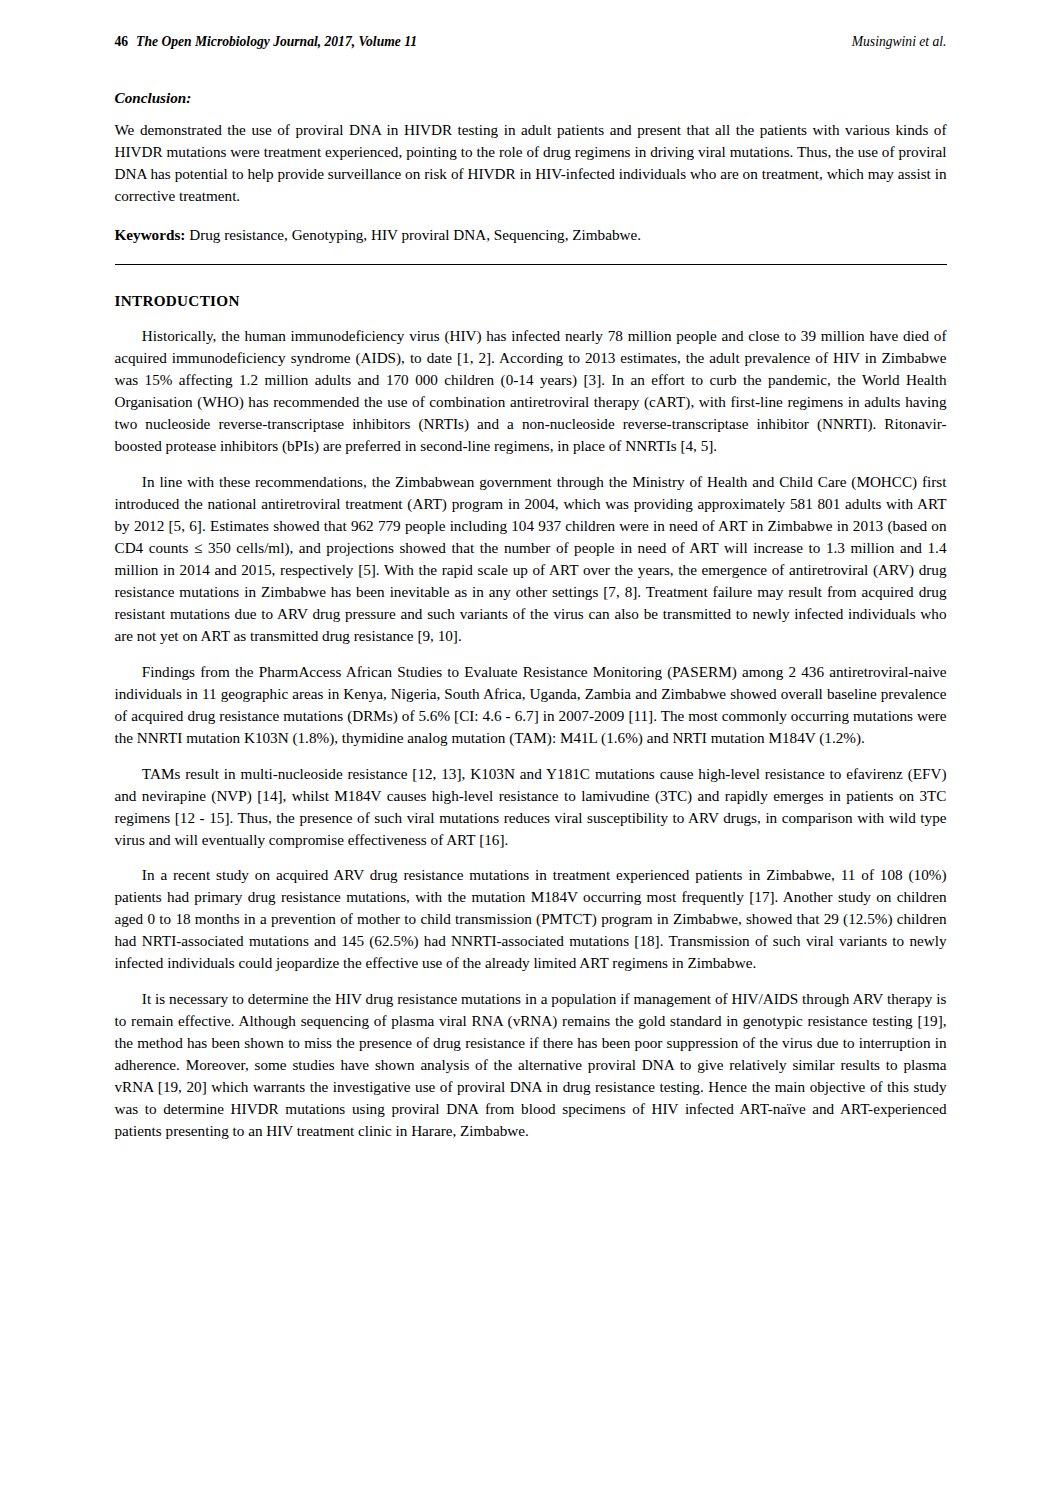46 The Open Microbiology Journal, 2017, Volume 11
Musingwini et al.
Conclusion:
We demonstrated the use of proviral DNA in HIVDR testing in adult patients and present that all the patients with various kinds of HIVDR mutations were treatment experienced, pointing to the role of drug regimens in driving viral mutations. Thus, the use of proviral DNA has potential to help provide surveillance on risk of HIVDR in HIV-infected individuals who are on treatment, which may assist in corrective treatment.
Keywords: Drug resistance, Genotyping, HIV proviral DNA, Sequencing, Zimbabwe.
INTRODUCTION
Historically, the human immunodeficiency virus (HIV) has infected nearly 78 million people and close to 39 million have died of acquired immunodeficiency syndrome (AIDS), to date [1, 2]. According to 2013 estimates, the adult prevalence of HIV in Zimbabwe was 15% affecting 1.2 million adults and 170 000 children (0-14 years) [3]. In an effort to curb the pandemic, the World Health Organisation (WHO) has recommended the use of combination antiretroviral therapy (cART), with first-line regimens in adults having two nucleoside reverse-transcriptase inhibitors (NRTIs) and a non-nucleoside reverse-transcriptase inhibitor (NNRTI). Ritonavir-boosted protease inhibitors (bPIs) are preferred in second-line regimens, in place of NNRTIs [4, 5].
In line with these recommendations, the Zimbabwean government through the Ministry of Health and Child Care (MOHCC) first introduced the national antiretroviral treatment (ART) program in 2004, which was providing approximately 581 801 adults with ART by 2012 [5, 6]. Estimates showed that 962 779 people including 104 937 children were in need of ART in Zimbabwe in 2013 (based on CD4 counts ≤ 350 cells/ml), and projections showed that the number of people in need of ART will increase to 1.3 million and 1.4 million in 2014 and 2015, respectively [5]. With the rapid scale up of ART over the years, the emergence of antiretroviral (ARV) drug resistance mutations in Zimbabwe has been inevitable as in any other settings [7, 8]. Treatment failure may result from acquired drug resistant mutations due to ARV drug pressure and such variants of the virus can also be transmitted to newly infected individuals who are not yet on ART as transmitted drug resistance [9, 10].
Findings from the PharmAccess African Studies to Evaluate Resistance Monitoring (PASERM) among 2 436 antiretroviral-naive individuals in 11 geographic areas in Kenya, Nigeria, South Africa, Uganda, Zambia and Zimbabwe showed overall baseline prevalence of acquired drug resistance mutations (DRMs) of 5.6% [CI: 4.6 - 6.7] in 2007-2009 [11]. The most commonly occurring mutations were the NNRTI mutation K103N (1.8%), thymidine analog mutation (TAM): M41L (1.6%) and NRTI mutation M184V (1.2%).
TAMs result in multi-nucleoside resistance [12, 13], K103N and Y181C mutations cause high-level resistance to efavirenz (EFV) and nevirapine (NVP) [14], whilst M184V causes high-level resistance to lamivudine (3TC) and rapidly emerges in patients on 3TC regimens [12 - 15]. Thus, the presence of such viral mutations reduces viral susceptibility to ARV drugs, in comparison with wild type virus and will eventually compromise effectiveness of ART [16].
In a recent study on acquired ARV drug resistance mutations in treatment experienced patients in Zimbabwe, 11 of 108 (10%) patients had primary drug resistance mutations, with the mutation M184V occurring most frequently [17]. Another study on children aged 0 to 18 months in a prevention of mother to child transmission (PMTCT) program in Zimbabwe, showed that 29 (12.5%) children had NRTI-associated mutations and 145 (62.5%) had NNRTI-associated mutations [18]. Transmission of such viral variants to newly infected individuals could jeopardize the effective use of the already limited ART regimens in Zimbabwe.
It is necessary to determine the HIV drug resistance mutations in a population if management of HIV/AIDS through ARV therapy is to remain effective. Although sequencing of plasma viral RNA (vRNA) remains the gold standard in genotypic resistance testing [19], the method has been shown to miss the presence of drug resistance if there has been poor suppression of the virus due to interruption in adherence. Moreover, some studies have shown analysis of the alternative proviral DNA to give relatively similar results to plasma vRNA [19, 20] which warrants the investigative use of proviral DNA in drug resistance testing. Hence the main objective of this study was to determine HIVDR mutations using proviral DNA from blood specimens of HIV infected ART-naïve and ART-experienced patients presenting to an HIV treatment clinic in Harare, Zimbabwe.